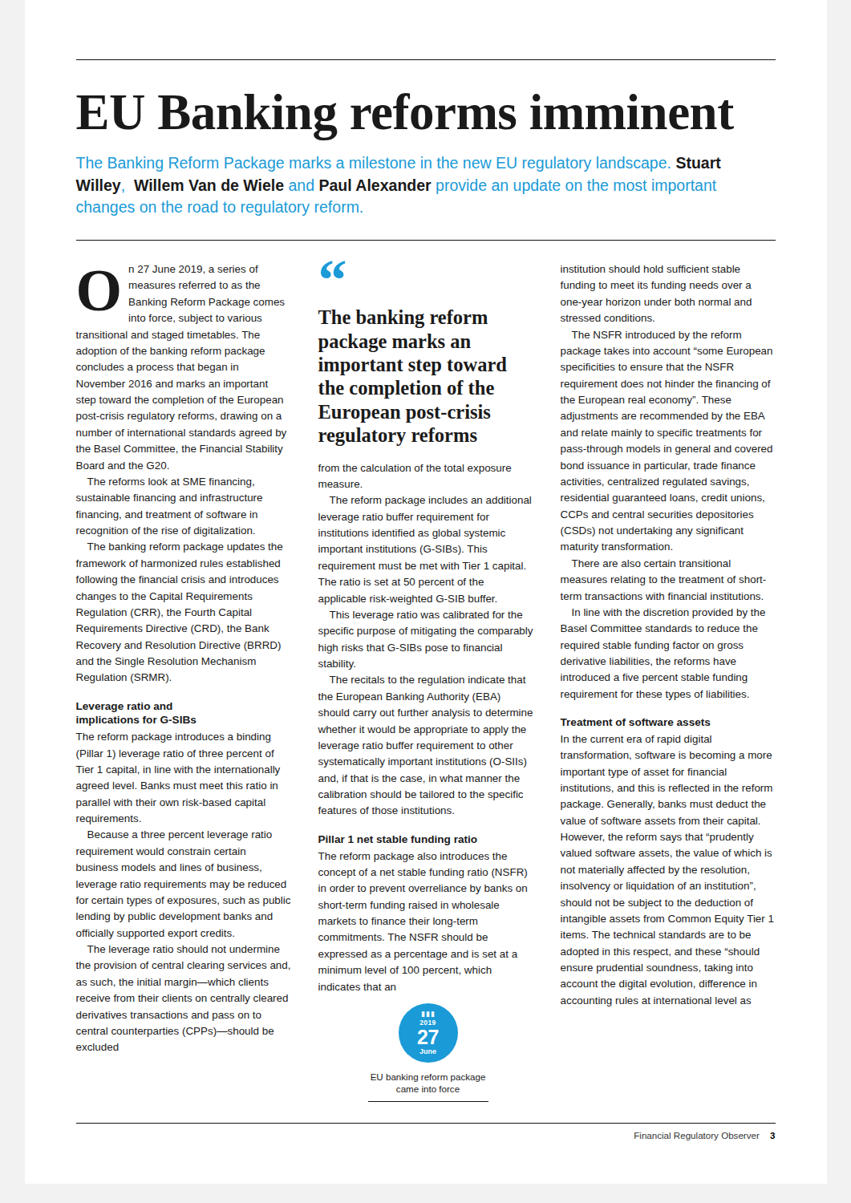EU Banking reforms imminent
The Banking Reform Package marks a milestone in the new EU regulatory landscape. Stuart Willey, Willem Van de Wiele and Paul Alexander provide an update on the most important changes on the road to regulatory reform.
On 27 June 2019, a series of measures referred to as the Banking Reform Package comes into force, subject to various transitional and staged timetables. The adoption of the banking reform package concludes a process that began in November 2016 and marks an important step toward the completion of the European post-crisis regulatory reforms, drawing on a number of international standards agreed by the Basel Committee, the Financial Stability Board and the G20.
The reforms look at SME financing, sustainable financing and infrastructure financing, and treatment of software in recognition of the rise of digitalization.
The banking reform package updates the framework of harmonized rules established following the financial crisis and introduces changes to the Capital Requirements Regulation (CRR), the Fourth Capital Requirements Directive (CRD), the Bank Recovery and Resolution Directive (BRRD) and the Single Resolution Mechanism Regulation (SRMR).
Leverage ratio and
implications for G-SIBs
The reform package introduces a binding (Pillar 1) leverage ratio of three percent of Tier 1 capital, in line with the internationally agreed level. Banks must meet this ratio in parallel with their own risk-based capital requirements.
Because a three percent leverage ratio requirement would constrain certain business models and lines of business, leverage ratio requirements may be reduced for certain types of exposures, such as public lending by public development banks and officially supported export credits.
The leverage ratio should not undermine the provision of central clearing services and, as such, the initial margin—which clients receive from their clients on centrally cleared derivatives transactions and pass on to central counterparties (CPPs)—should be excluded
“
The banking reform package marks an important step toward the completion of the European post-crisis regulatory reforms
from the calculation of the total exposure measure.
The reform package includes an additional leverage ratio buffer requirement for institutions identified as global systemic important institutions (G-SIBs). This requirement must be met with Tier 1 capital. The ratio is set at 50 percent of the applicable risk-weighted G-SIB buffer.
This leverage ratio was calibrated for the specific purpose of mitigating the comparably high risks that G-SIBs pose to financial stability.
The recitals to the regulation indicate that the European Banking Authority (EBA) should carry out further analysis to determine whether it would be appropriate to apply the leverage ratio buffer requirement to other systematically important institutions (O-SIIs) and, if that is the case, in what manner the calibration should be tailored to the specific features of those institutions.
Pillar 1 net stable funding ratio
The reform package also introduces the concept of a net stable funding ratio (NSFR) in order to prevent overreliance by banks on short-term funding raised in wholesale markets to finance their long-term commitments. The NSFR should be expressed as a percentage and is set at a minimum level of 100 percent, which indicates that an
▮▮▮
2019
27
June
EU banking reform package came into force
institution should hold sufficient stable funding to meet its funding needs over a one-year horizon under both normal and stressed conditions.
The NSFR introduced by the reform package takes into account “some European specificities to ensure that the NSFR requirement does not hinder the financing of the European real economy”. These adjustments are recommended by the EBA and relate mainly to specific treatments for pass-through models in general and covered bond issuance in particular, trade finance activities, centralized regulated savings, residential guaranteed loans, credit unions, CCPs and central securities depositories (CSDs) not undertaking any significant maturity transformation.
There are also certain transitional measures relating to the treatment of short-term transactions with financial institutions.
In line with the discretion provided by the Basel Committee standards to reduce the required stable funding factor on gross derivative liabilities, the reforms have introduced a five percent stable funding requirement for these types of liabilities.
Treatment of software assets
In the current era of rapid digital transformation, software is becoming a more important type of asset for financial institutions, and this is reflected in the reform package. Generally, banks must deduct the value of software assets from their capital. However, the reform says that “prudently valued software assets, the value of which is not materially affected by the resolution, insolvency or liquidation of an institution”, should not be subject to the deduction of intangible assets from Common Equity Tier 1 items. The technical standards are to be adopted in this respect, and these “should ensure prudential soundness, taking into account the digital evolution, difference in accounting rules at international level as
Financial Regulatory Observer 3